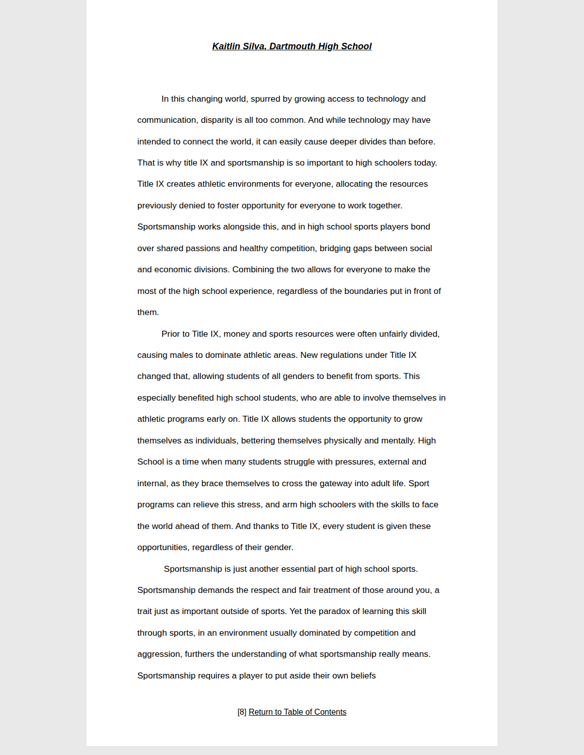Kaitlin Silva, Dartmouth High School
In this changing world, spurred by growing access to technology and communication, disparity is all too common. And while technology may have intended to connect the world, it can easily cause deeper divides than before. That is why title IX and sportsmanship is so important to high schoolers today. Title IX creates athletic environments for everyone, allocating the resources previously denied to foster opportunity for everyone to work together. Sportsmanship works alongside this, and in high school sports players bond over shared passions and healthy competition, bridging gaps between social and economic divisions. Combining the two allows for everyone to make the most of the high school experience, regardless of the boundaries put in front of them.
Prior to Title IX, money and sports resources were often unfairly divided, causing males to dominate athletic areas. New regulations under Title IX changed that, allowing students of all genders to benefit from sports. This especially benefited high school students, who are able to involve themselves in athletic programs early on. Title IX allows students the opportunity to grow themselves as individuals, bettering themselves physically and mentally. High School is a time when many students struggle with pressures, external and internal, as they brace themselves to cross the gateway into adult life. Sport programs can relieve this stress, and arm high schoolers with the skills to face the world ahead of them. And thanks to Title IX, every student is given these opportunities, regardless of their gender.
Sportsmanship is just another essential part of high school sports. Sportsmanship demands the respect and fair treatment of those around you, a trait just as important outside of sports. Yet the paradox of learning this skill through sports, in an environment usually dominated by competition and aggression, furthers the understanding of what sportsmanship really means. Sportsmanship requires a player to put aside their own beliefs
[8] Return to Table of Contents